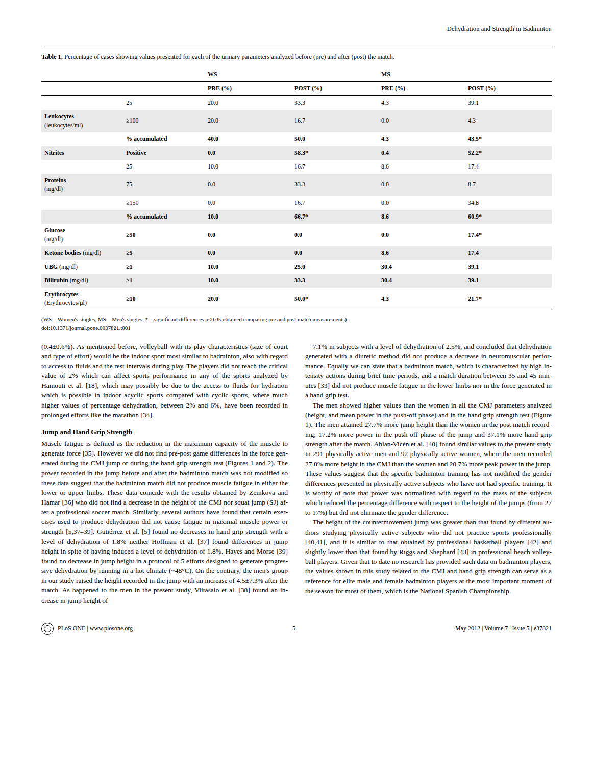Dehydration and Strength in Badminton
Table 1. Percentage of cases showing values presented for each of the urinary parameters analyzed before (pre) and after (post) the match.
| | | WS | | MS | |
| --- | --- | --- | --- | --- | --- |
| | | PRE (%) | POST (%) | PRE (%) | POST (%) |
| | 25 | 20.0 | 33.3 | 4.3 | 39.1 |
| Leukocytes (leukocytes/ml) | ≥100 | 20.0 | 16.7 | 0.0 | 4.3 |
| | % accumulated | 40.0 | 50.0 | 4.3 | 43.5* |
| Nitrites | Positive | 0.0 | 58.3* | 0.4 | 52.2* |
| | 25 | 10.0 | 16.7 | 8.6 | 17.4 |
| Proteins (mg/dl) | 75 | 0.0 | 33.3 | 0.0 | 8.7 |
| | ≥150 | 0.0 | 16.7 | 0.0 | 34.8 |
| | % accumulated | 10.0 | 66.7* | 8.6 | 60.9* |
| Glucose (mg/dl) | ≥50 | 0.0 | 0.0 | 0.0 | 17.4* |
| Ketone bodies (mg/dl) | ≥5 | 0.0 | 0.0 | 8.6 | 17.4 |
| UBG (mg/dl) | ≥1 | 10.0 | 25.0 | 30.4 | 39.1 |
| Bilirubin (mg/dl) | ≥1 | 10.0 | 33.3 | 30.4 | 39.1 |
| Erythrocytes (Erythrocytes/µl) | ≥10 | 20.0 | 50.0* | 4.3 | 21.7* |
(WS = Women's singles, MS = Men's singles, * = significant differences p<0.05 obtained comparing pre and post match measurements).
doi:10.1371/journal.pone.0037821.t001
(0.4±0.6%). As mentioned before, volleyball with its play characteristics (size of court and type of effort) would be the indoor sport most similar to badminton, also with regard to access to fluids and the rest intervals during play. The players did not reach the critical value of 2% which can affect sports performance in any of the sports analyzed by Hamouti et al. [18], which may possibly be due to the access to fluids for hydration which is possible in indoor acyclic sports compared with cyclic sports, where much higher values of percentage dehydration, between 2% and 6%, have been recorded in prolonged efforts like the marathon [34].
Jump and Hand Grip Strength
Muscle fatigue is defined as the reduction in the maximum capacity of the muscle to generate force [35]. However we did not find pre-post game differences in the force generated during the CMJ jump or during the hand grip strength test (Figures 1 and 2). The power recorded in the jump before and after the badminton match was not modified so these data suggest that the badminton match did not produce muscle fatigue in either the lower or upper limbs. These data coincide with the results obtained by Zemkova and Hamar [36] who did not find a decrease in the height of the CMJ nor squat jump (SJ) after a professional soccer match. Similarly, several authors have found that certain exercises used to produce dehydration did not cause fatigue in maximal muscle power or strength [5,37–39]. Gutiérrez et al. [5] found no decreases in hand grip strength with a level of dehydration of 1.8% neither Hoffman et al. [37] found differences in jump height in spite of having induced a level of dehydration of 1.8%. Hayes and Morse [39] found no decrease in jump height in a protocol of 5 efforts designed to generate progressive dehydration by running in a hot climate (~48°C). On the contrary, the men's group in our study raised the height recorded in the jump with an increase of 4.5±7.3% after the match. As happened to the men in the present study, Viitasalo et al. [38] found an increase in jump height of
7.1% in subjects with a level of dehydration of 2.5%, and concluded that dehydration generated with a diuretic method did not produce a decrease in neuromuscular performance. Equally we can state that a badminton match, which is characterized by high intensity actions during brief time periods, and a match duration between 35 and 45 minutes [33] did not produce muscle fatigue in the lower limbs nor in the force generated in a hand grip test.
The men showed higher values than the women in all the CMJ parameters analyzed (height, and mean power in the push-off phase) and in the hand grip strength test (Figure 1). The men attained 27.7% more jump height than the women in the post match recording; 17.2% more power in the push-off phase of the jump and 37.1% more hand grip strength after the match. Abian-Vicén et al. [40] found similar values to the present study in 291 physically active men and 92 physically active women, where the men recorded 27.8% more height in the CMJ than the women and 20.7% more peak power in the jump. These values suggest that the specific badminton training has not modified the gender differences presented in physically active subjects who have not had specific training. It is worthy of note that power was normalized with regard to the mass of the subjects which reduced the percentage difference with respect to the height of the jumps (from 27 to 17%) but did not eliminate the gender difference.
The height of the countermovement jump was greater than that found by different authors studying physically active subjects who did not practice sports professionally [40,41], and it is similar to that obtained by professional basketball players [42] and slightly lower than that found by Riggs and Shephard [43] in professional beach volleyball players. Given that to date no research has provided such data on badminton players, the values shown in this study related to the CMJ and hand grip strength can serve as a reference for elite male and female badminton players at the most important moment of the season for most of them, which is the National Spanish Championship.
PLoS ONE | www.plosone.org
5
May 2012 | Volume 7 | Issue 5 | e37821